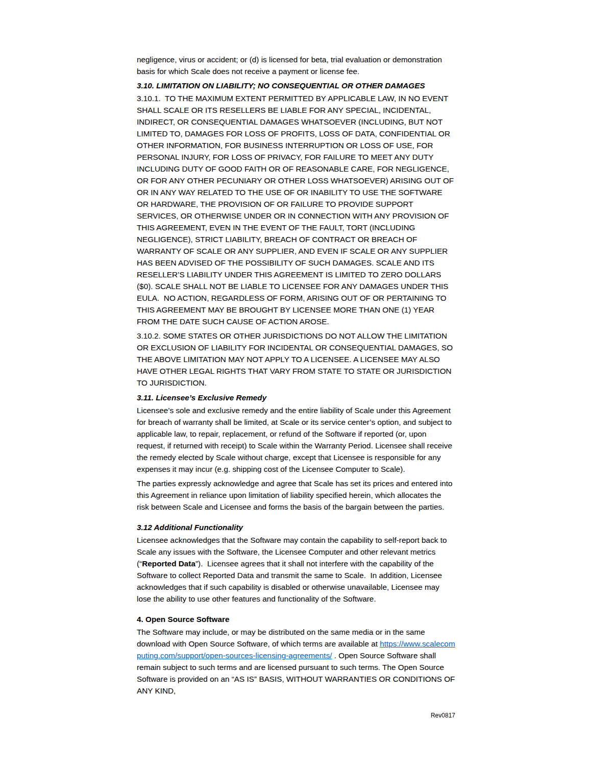negligence, virus or accident; or (d) is licensed for beta, trial evaluation or demonstration basis for which Scale does not receive a payment or license fee.
3.10. LIMITATION ON LIABILITY; NO CONSEQUENTIAL OR OTHER DAMAGES
3.10.1. TO THE MAXIMUM EXTENT PERMITTED BY APPLICABLE LAW, IN NO EVENT SHALL SCALE OR ITS RESELLERS BE LIABLE FOR ANY SPECIAL, INCIDENTAL, INDIRECT, OR CONSEQUENTIAL DAMAGES WHATSOEVER (INCLUDING, BUT NOT LIMITED TO, DAMAGES FOR LOSS OF PROFITS, LOSS OF DATA, CONFIDENTIAL OR OTHER INFORMATION, FOR BUSINESS INTERRUPTION OR LOSS OF USE, FOR PERSONAL INJURY, FOR LOSS OF PRIVACY, FOR FAILURE TO MEET ANY DUTY INCLUDING DUTY OF GOOD FAITH OR OF REASONABLE CARE, FOR NEGLIGENCE, OR FOR ANY OTHER PECUNIARY OR OTHER LOSS WHATSOEVER) ARISING OUT OF OR IN ANY WAY RELATED TO THE USE OF OR INABILITY TO USE THE SOFTWARE OR HARDWARE, THE PROVISION OF OR FAILURE TO PROVIDE SUPPORT SERVICES, OR OTHERWISE UNDER OR IN CONNECTION WITH ANY PROVISION OF THIS AGREEMENT, EVEN IN THE EVENT OF THE FAULT, TORT (INCLUDING NEGLIGENCE), STRICT LIABILITY, BREACH OF CONTRACT OR BREACH OF WARRANTY OF SCALE OR ANY SUPPLIER, AND EVEN IF SCALE OR ANY SUPPLIER HAS BEEN ADVISED OF THE POSSIBILITY OF SUCH DAMAGES. SCALE AND ITS RESELLER’S LIABILITY UNDER THIS AGREEMENT IS LIMITED TO ZERO DOLLARS ($0). SCALE SHALL NOT BE LIABLE TO LICENSEE FOR ANY DAMAGES UNDER THIS EULA. NO ACTION, REGARDLESS OF FORM, ARISING OUT OF OR PERTAINING TO THIS AGREEMENT MAY BE BROUGHT BY LICENSEE MORE THAN ONE (1) YEAR FROM THE DATE SUCH CAUSE OF ACTION AROSE.
3.10.2. SOME STATES OR OTHER JURISDICTIONS DO NOT ALLOW THE LIMITATION OR EXCLUSION OF LIABILITY FOR INCIDENTAL OR CONSEQUENTIAL DAMAGES, SO THE ABOVE LIMITATION MAY NOT APPLY TO A LICENSEE. A LICENSEE MAY ALSO HAVE OTHER LEGAL RIGHTS THAT VARY FROM STATE TO STATE OR JURISDICTION TO JURISDICTION.
3.11. Licensee’s Exclusive Remedy
Licensee’s sole and exclusive remedy and the entire liability of Scale under this Agreement for breach of warranty shall be limited, at Scale or its service center’s option, and subject to applicable law, to repair, replacement, or refund of the Software if reported (or, upon request, if returned with receipt) to Scale within the Warranty Period. Licensee shall receive the remedy elected by Scale without charge, except that Licensee is responsible for any expenses it may incur (e.g. shipping cost of the Licensee Computer to Scale).
The parties expressly acknowledge and agree that Scale has set its prices and entered into this Agreement in reliance upon limitation of liability specified herein, which allocates the risk between Scale and Licensee and forms the basis of the bargain between the parties.
3.12 Additional Functionality
Licensee acknowledges that the Software may contain the capability to self-report back to Scale any issues with the Software, the Licensee Computer and other relevant metrics (“Reported Data”). Licensee agrees that it shall not interfere with the capability of the Software to collect Reported Data and transmit the same to Scale. In addition, Licensee acknowledges that if such capability is disabled or otherwise unavailable, Licensee may lose the ability to use other features and functionality of the Software.
4. Open Source Software
The Software may include, or may be distributed on the same media or in the same download with Open Source Software, of which terms are available at https://www.scalecomputing.com/support/open-sources-licensing-agreements/ . Open Source Software shall remain subject to such terms and are licensed pursuant to such terms. The Open Source Software is provided on an “AS IS” BASIS, WITHOUT WARRANTIES OR CONDITIONS OF ANY KIND,
Rev0817